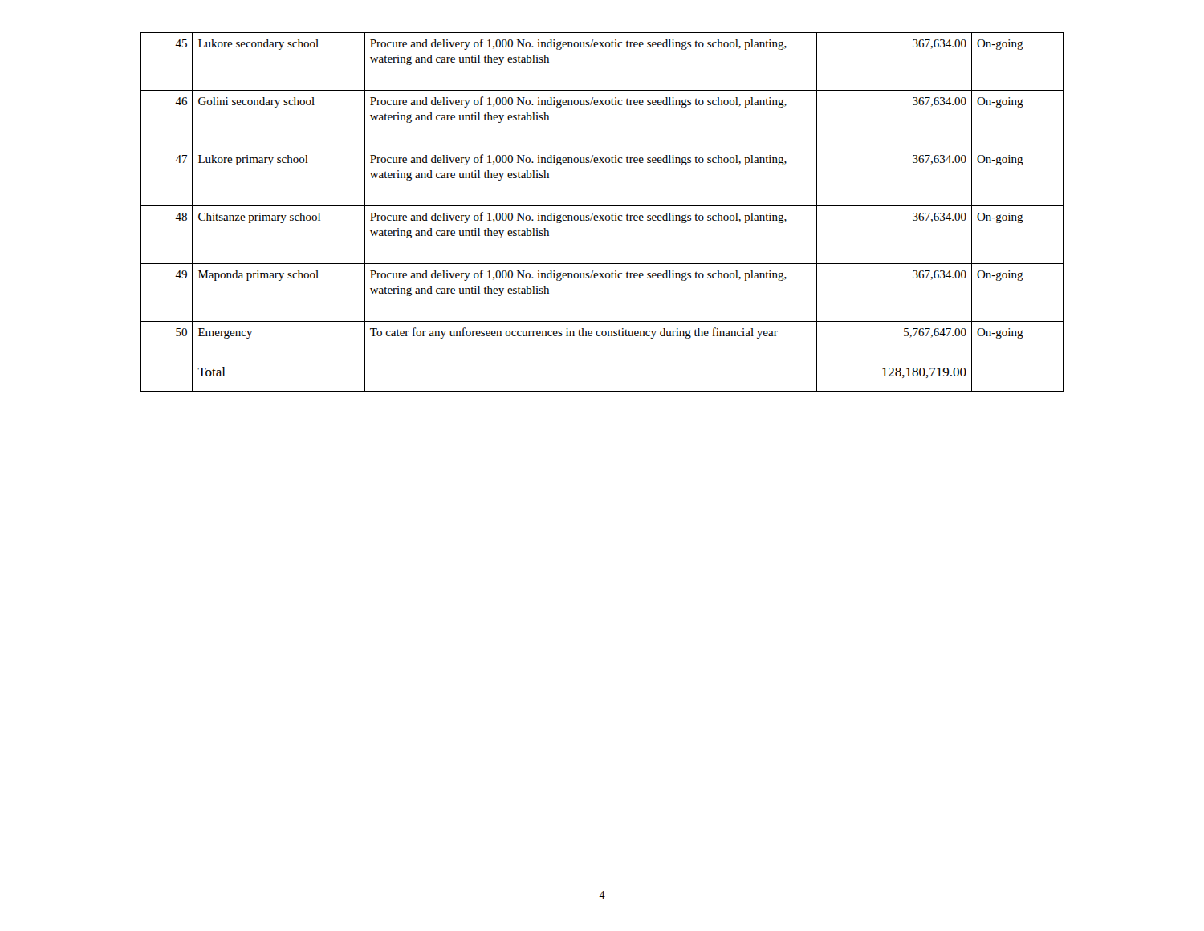| 45 | Lukore secondary school | Procure and delivery of 1,000 No. indigenous/exotic tree seedlings to school, planting, watering and care until they establish | 367,634.00 | On-going |
| 46 | Golini secondary school | Procure and delivery of 1,000 No. indigenous/exotic tree seedlings to school, planting, watering and care until they establish | 367,634.00 | On-going |
| 47 | Lukore primary school | Procure and delivery of 1,000 No. indigenous/exotic tree seedlings to school, planting, watering and care until they establish | 367,634.00 | On-going |
| 48 | Chitsanze primary school | Procure and delivery of 1,000 No. indigenous/exotic tree seedlings to school, planting, watering and care until they establish | 367,634.00 | On-going |
| 49 | Maponda primary school | Procure and delivery of 1,000 No. indigenous/exotic tree seedlings to school, planting, watering and care until they establish | 367,634.00 | On-going |
| 50 | Emergency | To cater for any unforeseen occurrences in the constituency during the financial year | 5,767,647.00 | On-going |
| | Total | | 128,180,719.00 | |
4